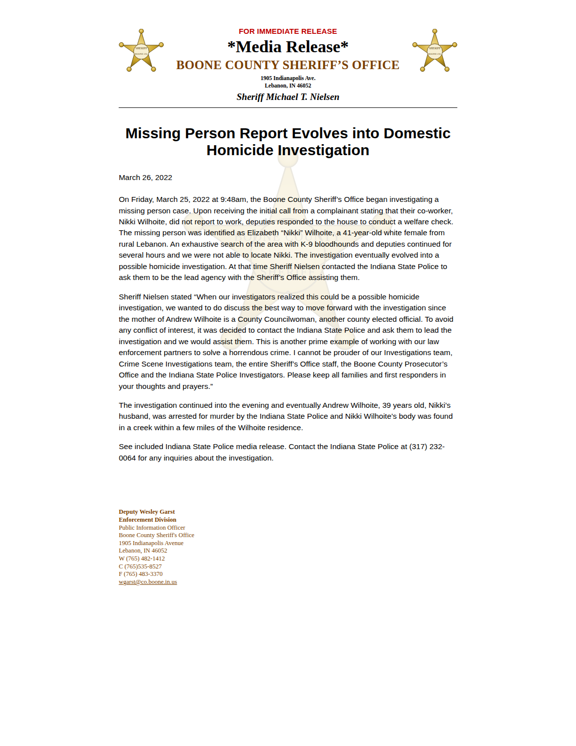BOONE COUNTY SHERIFF
SHERIFF BOONE CO.
SHERIFF BOONE CO.
FOR IMMEDIATE RELEASE
*Media Release*
BOONE COUNTY SHERIFF’S OFFICE
1905 Indianapolis Ave.
Lebanon, IN 46052
Sheriff Michael T. Nielsen
Missing Person Report Evolves into Domestic Homicide Investigation
March 26, 2022
On Friday, March 25, 2022 at 9:48am, the Boone County Sheriff’s Office began investigating a missing person case. Upon receiving the initial call from a complainant stating that their co-worker, Nikki Wilhoite, did not report to work, deputies responded to the house to conduct a welfare check. The missing person was identified as Elizabeth “Nikki” Wilhoite, a 41-year-old white female from rural Lebanon. An exhaustive search of the area with K-9 bloodhounds and deputies continued for several hours and we were not able to locate Nikki. The investigation eventually evolved into a possible homicide investigation. At that time Sheriff Nielsen contacted the Indiana State Police to ask them to be the lead agency with the Sheriff’s Office assisting them.
Sheriff Nielsen stated “When our investigators realized this could be a possible homicide investigation, we wanted to do discuss the best way to move forward with the investigation since the mother of Andrew Wilhoite is a County Councilwoman, another county elected official. To avoid any conflict of interest, it was decided to contact the Indiana State Police and ask them to lead the investigation and we would assist them. This is another prime example of working with our law enforcement partners to solve a horrendous crime. I cannot be prouder of our Investigations team, Crime Scene Investigations team, the entire Sheriff’s Office staff, the Boone County Prosecutor’s Office and the Indiana State Police Investigators. Please keep all families and first responders in your thoughts and prayers.”
The investigation continued into the evening and eventually Andrew Wilhoite, 39 years old, Nikki’s husband, was arrested for murder by the Indiana State Police and Nikki Wilhoite’s body was found in a creek within a few miles of the Wilhoite residence.
See included Indiana State Police media release. Contact the Indiana State Police at (317) 232-0064 for any inquiries about the investigation.
Deputy Wesley Garst
Enforcement Division
Public Information Officer
Boone County Sheriff's Office
1905 Indianapolis Avenue
Lebanon, IN 46052
W (765) 482-1412
C (765)535-8527
F (765) 483-3370
wgarst@co.boone.in.us